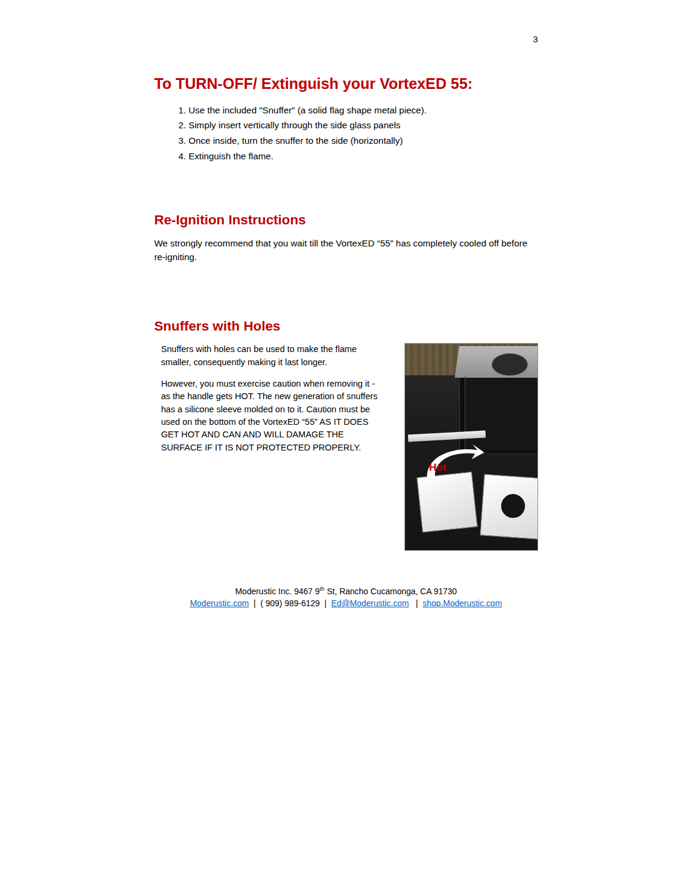3
To TURN-OFF/ Extinguish your VortexED 55:
Use the included "Snuffer" (a solid flag shape metal piece).
Simply insert vertically through the side glass panels
Once inside, turn the snuffer to the side (horizontally)
Extinguish the flame.
Re-Ignition Instructions
We strongly recommend that you wait till the VortexED “55” has completely cooled off before re-igniting.
Snuffers with Holes
Snuffers with holes can be used to make the flame smaller, consequently making it last longer.
However, you must exercise caution when removing it - as the handle gets HOT. The new generation of snuffers has a silicone sleeve molded on to it. Caution must be used on the bottom of the VortexED “55” AS IT DOES GET HOT AND CAN AND WILL DAMAGE THE SURFACE IF IT IS NOT PROTECTED PROPERLY.
Hot
Moderustic Inc. 9467 9th St, Rancho Cucamonga, CA 91730
Moderustic.com | ( 909) 989-6129 | Ed@Moderustic.com | shop.Moderustic.com